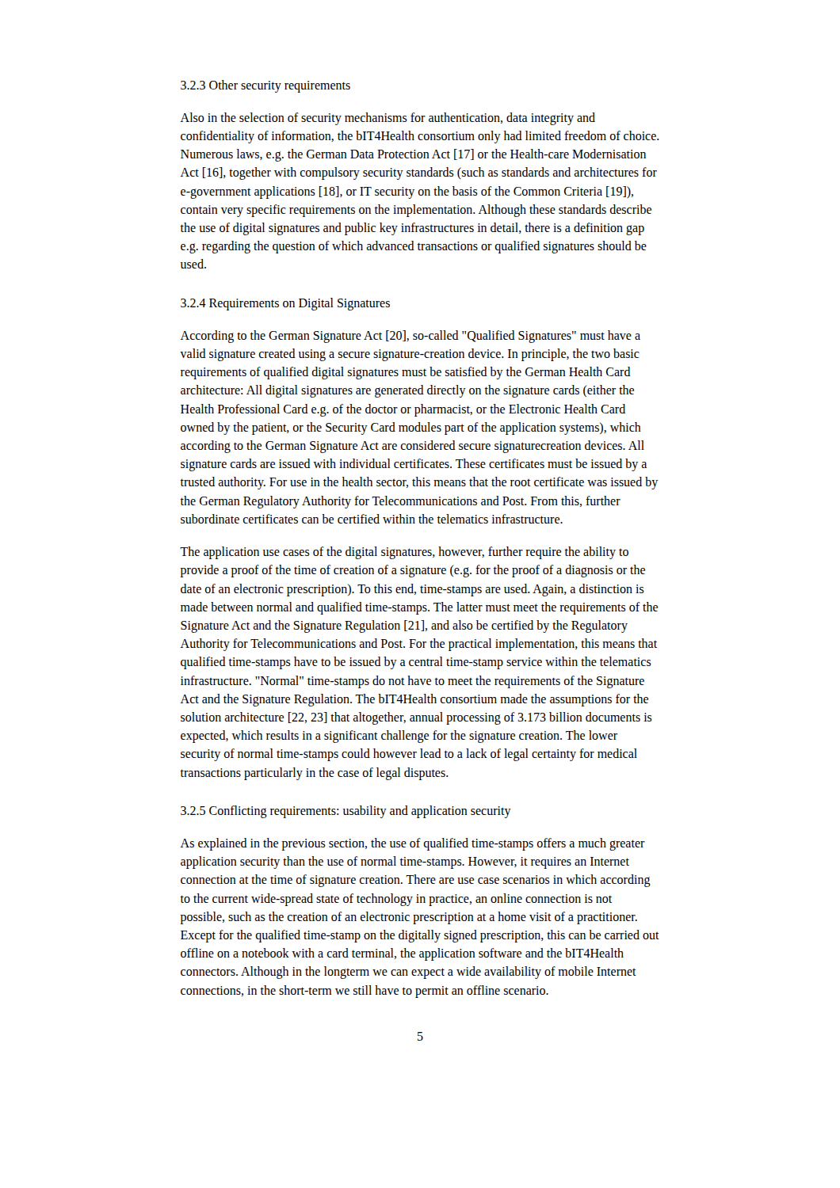3.2.3 Other security requirements
Also in the selection of security mechanisms for authentication, data integrity and confidentiality of information, the bIT4Health consortium only had limited freedom of choice. Numerous laws, e.g. the German Data Protection Act [17] or the Health-care Modernisation Act [16], together with compulsory security standards (such as standards and architectures for e-government applications [18], or IT security on the basis of the Common Criteria [19]), contain very specific requirements on the implementation. Although these standards describe the use of digital signatures and public key infrastructures in detail, there is a definition gap e.g. regarding the question of which advanced transactions or qualified signatures should be used.
3.2.4 Requirements on Digital Signatures
According to the German Signature Act [20], so-called "Qualified Signatures" must have a valid signature created using a secure signature-creation device. In principle, the two basic requirements of qualified digital signatures must be satisfied by the German Health Card architecture: All digital signatures are generated directly on the signature cards (either the Health Professional Card e.g. of the doctor or pharmacist, or the Electronic Health Card owned by the patient, or the Security Card modules part of the application systems), which according to the German Signature Act are considered secure signaturecreation devices. All signature cards are issued with individual certificates. These certificates must be issued by a trusted authority. For use in the health sector, this means that the root certificate was issued by the German Regulatory Authority for Telecommunications and Post. From this, further subordinate certificates can be certified within the telematics infrastructure.
The application use cases of the digital signatures, however, further require the ability to provide a proof of the time of creation of a signature (e.g. for the proof of a diagnosis or the date of an electronic prescription). To this end, time-stamps are used. Again, a distinction is made between normal and qualified time-stamps. The latter must meet the requirements of the Signature Act and the Signature Regulation [21], and also be certified by the Regulatory Authority for Telecommunications and Post. For the practical implementation, this means that qualified time-stamps have to be issued by a central time-stamp service within the telematics infrastructure. "Normal" time-stamps do not have to meet the requirements of the Signature Act and the Signature Regulation. The bIT4Health consortium made the assumptions for the solution architecture [22, 23] that altogether, annual processing of 3.173 billion documents is expected, which results in a significant challenge for the signature creation. The lower security of normal time-stamps could however lead to a lack of legal certainty for medical transactions particularly in the case of legal disputes.
3.2.5 Conflicting requirements: usability and application security
As explained in the previous section, the use of qualified time-stamps offers a much greater application security than the use of normal time-stamps. However, it requires an Internet connection at the time of signature creation. There are use case scenarios in which according to the current wide-spread state of technology in practice, an online connection is not possible, such as the creation of an electronic prescription at a home visit of a practitioner. Except for the qualified time-stamp on the digitally signed prescription, this can be carried out offline on a notebook with a card terminal, the application software and the bIT4Health connectors. Although in the longterm we can expect a wide availability of mobile Internet connections, in the short-term we still have to permit an offline scenario.
5